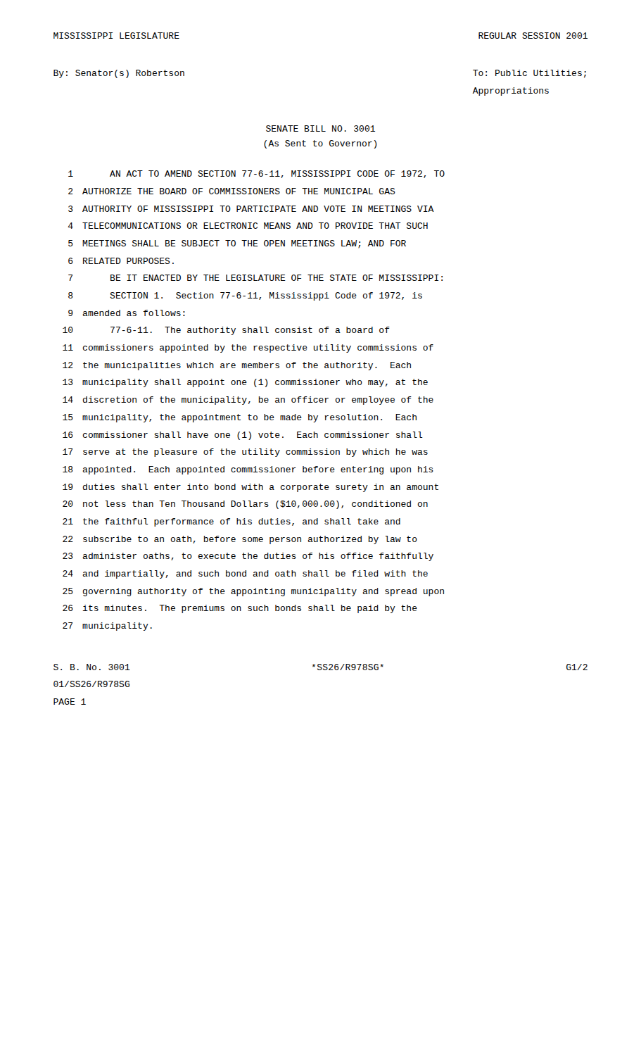MISSISSIPPI LEGISLATURE
REGULAR SESSION 2001
By: Senator(s) Robertson
To: Public Utilities;
Appropriations
SENATE BILL NO. 3001
(As Sent to Governor)
AN ACT TO AMEND SECTION 77-6-11, MISSISSIPPI CODE OF 1972, TO
AUTHORIZE THE BOARD OF COMMISSIONERS OF THE MUNICIPAL GAS
AUTHORITY OF MISSISSIPPI TO PARTICIPATE AND VOTE IN MEETINGS VIA
TELECOMMUNICATIONS OR ELECTRONIC MEANS AND TO PROVIDE THAT SUCH
MEETINGS SHALL BE SUBJECT TO THE OPEN MEETINGS LAW; AND FOR
RELATED PURPOSES.
BE IT ENACTED BY THE LEGISLATURE OF THE STATE OF MISSISSIPPI:
SECTION 1. Section 77-6-11, Mississippi Code of 1972, is
amended as follows:
77-6-11. The authority shall consist of a board of
commissioners appointed by the respective utility commissions of
the municipalities which are members of the authority. Each
municipality shall appoint one (1) commissioner who may, at the
discretion of the municipality, be an officer or employee of the
municipality, the appointment to be made by resolution. Each
commissioner shall have one (1) vote. Each commissioner shall
serve at the pleasure of the utility commission by which he was
appointed. Each appointed commissioner before entering upon his
duties shall enter into bond with a corporate surety in an amount
not less than Ten Thousand Dollars ($10,000.00), conditioned on
the faithful performance of his duties, and shall take and
subscribe to an oath, before some person authorized by law to
administer oaths, to execute the duties of his office faithfully
and impartially, and such bond and oath shall be filed with the
governing authority of the appointing municipality and spread upon
its minutes. The premiums on such bonds shall be paid by the
municipality.
S. B. No. 3001
01/SS26/R978SG
PAGE 1
*SS26/R978SG*
G1/2